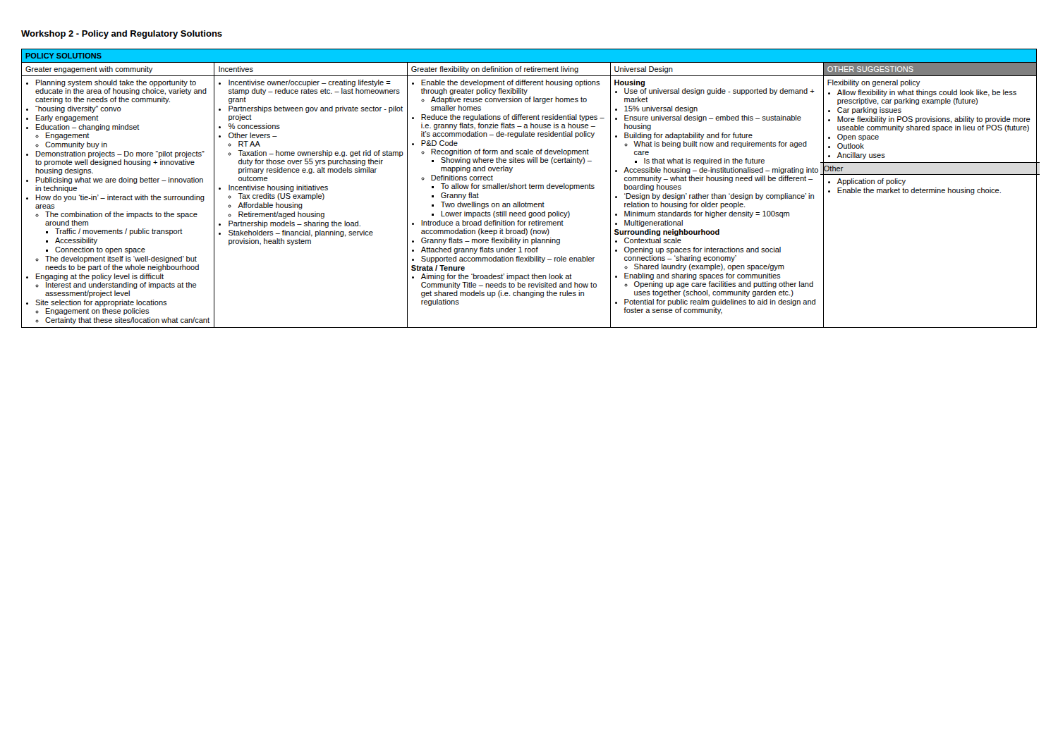Workshop 2 - Policy and Regulatory Solutions
| POLICY SOLUTIONS |
| --- |
| Greater engagement with community | Incentives | Greater flexibility on definition of retirement living | Universal Design | OTHER SUGGESTIONS |
| Planning system should take the opportunity to educate in the area of housing choice, variety and catering to the needs of the community. “housing diversity” convo Early engagement Education – changing mindset Engagement Community buy in Demonstration projects – Do more “pilot projects” to promote well designed housing + innovative housing designs. Publicising what we are doing better – innovation in technique How do you ‘tie-in’ – interact with the surrounding areas The combination of the impacts to the space around them Traffic / movements / public transport Accessibility Connection to open space The development itself is ‘well-designed’ but needs to be part of the whole neighbourhood Engaging at the policy level is difficult Interest and understanding of impacts at the assessment/project level Site selection for appropriate locations Engagement on these policies Certainty that these sites/location what can/cant | Incentivise owner/occupier – creating lifestyle = stamp duty – reduce rates etc. – last homeowners grant Partnerships between gov and private sector - pilot project % concessions Other levers – RT AA Taxation – home ownership e.g. get rid of stamp duty for those over 55 yrs purchasing their primary residence e.g. alt models similar outcome Incentivise housing initiatives Tax credits (US example) Affordable housing Retirement/aged housing Partnership models – sharing the load. Stakeholders – financial, planning, service provision, health system | Enable the development of different housing options through greater policy flexibility Adaptive reuse conversion of larger homes to smaller homes Reduce the regulations of different residential types – i.e. granny flats, fonzie flats – a house is a house – it’s accommodation – de-regulate residential policy P&D Code Recognition of form and scale of development Showing where the sites will be (certainty) – mapping and overlay Definitions correct To allow for smaller/short term developments Granny flat Two dwellings on an allotment Lower impacts (still need good policy) Introduce a broad definition for retirement accommodation (keep it broad) (now) Granny flats – more flexibility in planning Attached granny flats under 1 roof Supported accommodation flexibility – role enabler Strata / Tenure Aiming for the ‘broadest’ impact then look at Community Title – needs to be revisited and how to get shared models up (i.e. changing the rules in regulations | Housing Use of universal design guide - supported by demand + market 15% universal design Ensure universal design – embed this – sustainable housing Building for adaptability and for future What is being built now and requirements for aged care Is that what is required in the future Accessible housing – de-institutionalised – migrating into community – what their housing need will be different – boarding houses ‘Design by design’ rather than ‘design by compliance’ in relation to housing for older people. Minimum standards for higher density = 100sqm Multigenerational Surrounding neighbourhood Contextual scale Opening up spaces for interactions and social connections – ‘sharing economy’ Shared laundry (example), open space/gym Enabling and sharing spaces for communities Opening up age care facilities and putting other land uses together (school, community garden etc.) Potential for public realm guidelines to aid in design and foster a sense of community, | Flexibility on general policy Allow flexibility in what things could look like, be less prescriptive, car parking example (future) Car parking issues More flexibility in POS provisions, ability to provide more useable community shared space in lieu of POS (future) Open space Outlook Ancillary uses Other Application of policy Enable the market to determine housing choice. |